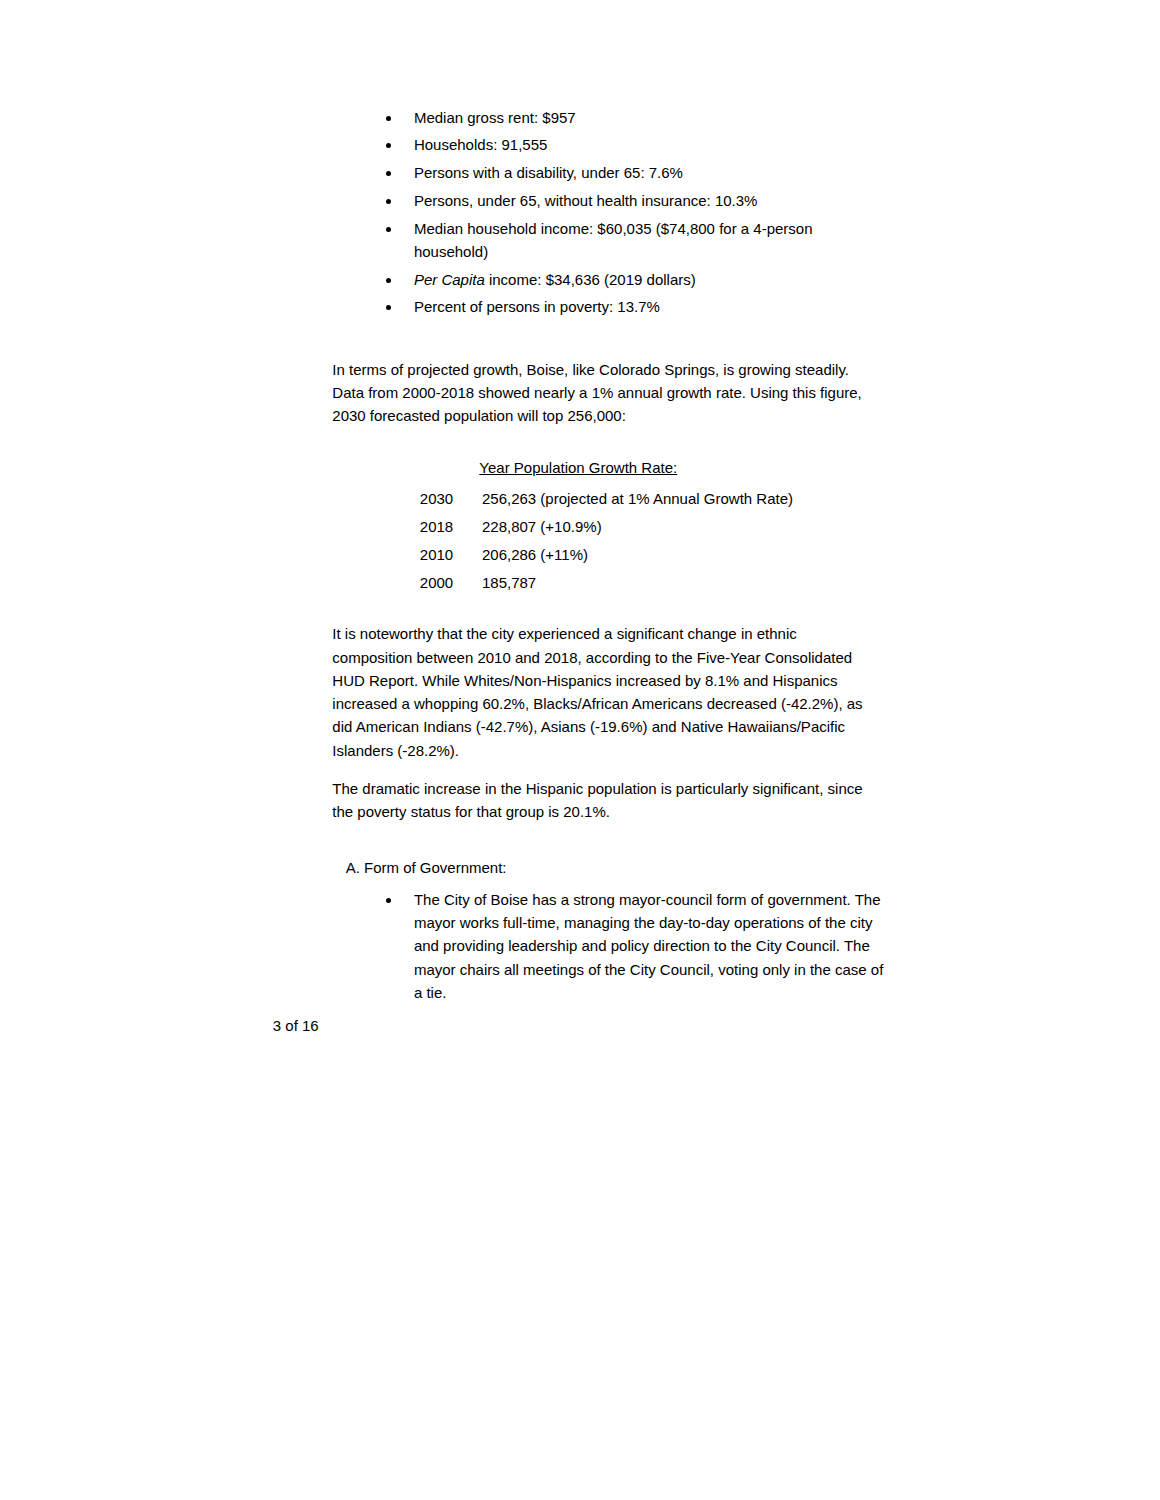Median gross rent: $957
Households: 91,555
Persons with a disability, under 65: 7.6%
Persons, under 65, without health insurance: 10.3%
Median household income: $60,035 ($74,800 for a 4-person household)
Per Capita income: $34,636 (2019 dollars)
Percent of persons in poverty: 13.7%
In terms of projected growth, Boise, like Colorado Springs, is growing steadily. Data from 2000-2018 showed nearly a 1% annual growth rate. Using this figure, 2030 forecasted population will top 256,000:
Year Population Growth Rate:
| 2030 | 256,263 (projected at 1% Annual Growth Rate) |
| 2018 | 228,807 (+10.9%) |
| 2010 | 206,286 (+11%) |
| 2000 | 185,787 |
It is noteworthy that the city experienced a significant change in ethnic composition between 2010 and 2018, according to the Five-Year Consolidated HUD Report. While Whites/Non-Hispanics increased by 8.1% and Hispanics increased a whopping 60.2%, Blacks/African Americans decreased (-42.2%), as did American Indians (-42.7%), Asians (-19.6%) and Native Hawaiians/Pacific Islanders (-28.2%).
The dramatic increase in the Hispanic population is particularly significant, since the poverty status for that group is 20.1%.
Form of Government:
The City of Boise has a strong mayor-council form of government. The mayor works full-time, managing the day-to-day operations of the city and providing leadership and policy direction to the City Council. The mayor chairs all meetings of the City Council, voting only in the case of a tie.
3 of 16